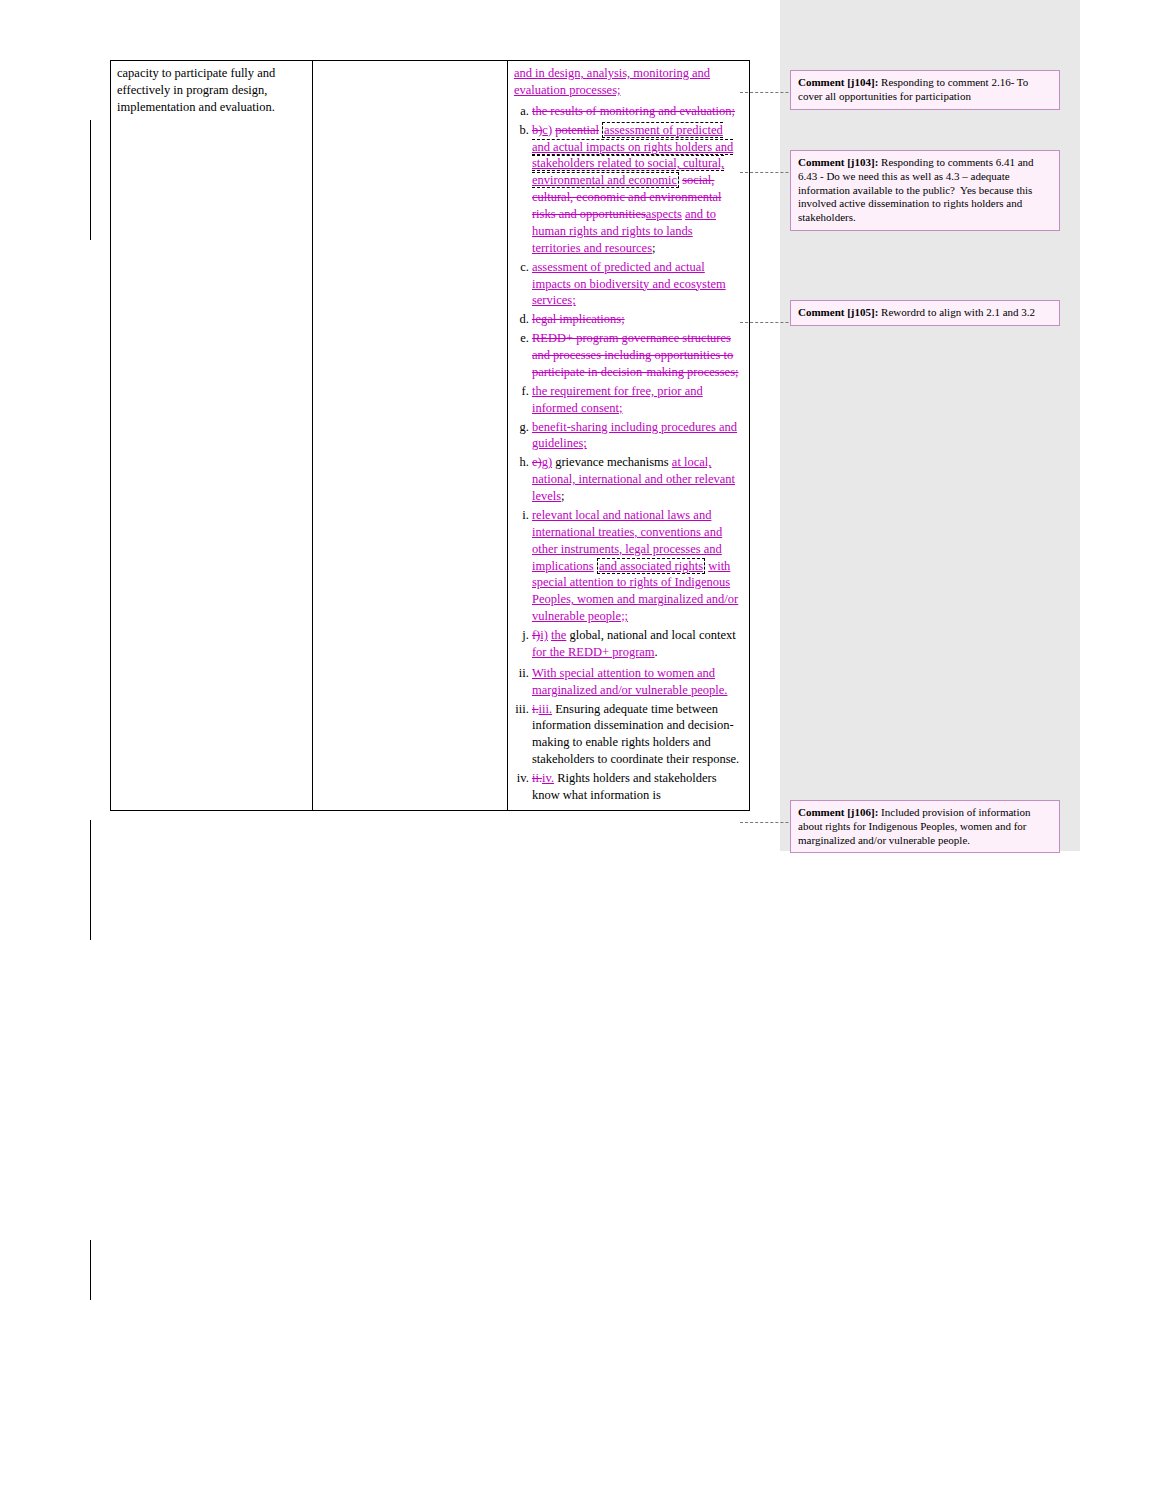| capacity to participate fully and effectively in program design, implementation and evaluation. | | and in design, analysis, monitoring and evaluation processes; the results of monitoring and evaluation; b) c) potential assessment of predicted and actual impacts on rights holders and stakeholders related to social, cultural, environmental and economic social, cultural, economic and environmental risks and opportunities aspects and to human rights and rights to lands territories and resources ; assessment of predicted and actual impacts on biodiversity and ecosystem services; legal implications; REDD+ program governance structures and processes including opportunities to participate in decision-making processes; the requirement for free, prior and informed consent; benefit-sharing including procedures and guidelines; e) g) grievance mechanisms at local, national, international and other relevant levels ; relevant local and national laws and international treaties, conventions and other instruments, legal processes and implications and associated rights with special attention to rights of Indigenous Peoples, women and marginalized and/or vulnerable people;; f) i) the global, national and local context for the REDD+ program . With special attention to women and marginalized and/or vulnerable people. i. iii. Ensuring adequate time between information dissemination and decision-making to enable rights holders and stakeholders to coordinate their response. ii. iv. Rights holders and stakeholders know what information is |
Comment [j104]: Responding to comment 2.16- To cover all opportunities for participation
Comment [j103]: Responding to comments 6.41 and 6.43 - Do we need this as well as 4.3 – adequate information available to the public? Yes because this involved active dissemination to rights holders and stakeholders.
Comment [j105]: Rewordrd to align with 2.1 and 3.2
Comment [j106]: Included provision of information about rights for Indigenous Peoples, women and for marginalized and/or vulnerable people.
23